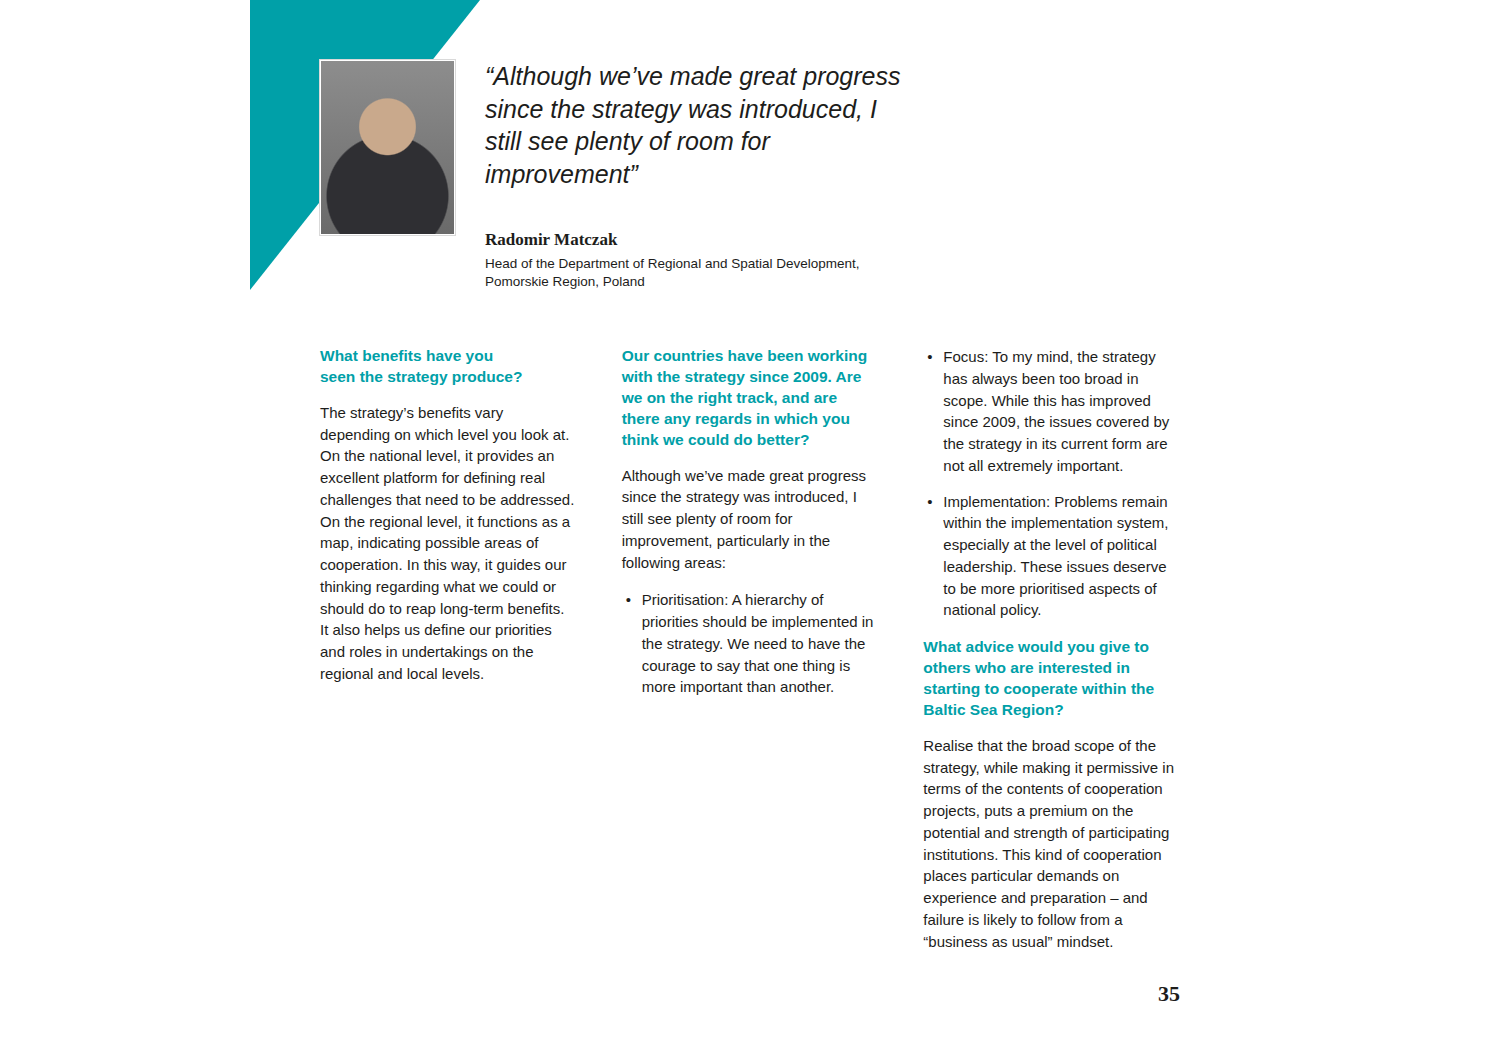“Although we’ve made great progress since the strategy was introduced, I still see plenty of room for improvement”
Radomir Matczak
Head of the Department of Regional and Spatial Development,
Pomorskie Region, Poland
What benefits have you
seen the strategy produce?
The strategy’s benefits vary depending on which level you look at. On the national level, it provides an excellent platform for defining real challenges that need to be addressed. On the regional level, it functions as a map, indicating possible areas of cooperation. In this way, it guides our thinking regarding what we could or should do to reap long-term benefits. It also helps us define our priorities and roles in undertakings on the regional and local levels.
Our countries have been working with the strategy since 2009. Are we on the right track, and are there any regards in which you think we could do better?
Although we’ve made great progress since the strategy was introduced, I still see plenty of room for improvement, particularly in the following areas:
Prioritisation: A hierarchy of priorities should be implemented in the strategy. We need to have the courage to say that one thing is more important than another.
Focus: To my mind, the strategy has always been too broad in scope. While this has improved since 2009, the issues covered by the strategy in its current form are not all extremely important.
Implementation: Problems remain within the implementation system, especially at the level of political leadership. These issues deserve to be more prioritised aspects of national policy.
What advice would you give to others who are interested in starting to cooperate within the Baltic Sea Region?
Realise that the broad scope of the strategy, while making it permissive in terms of the contents of cooperation projects, puts a premium on the potential and strength of participating institutions. This kind of cooperation places particular demands on experience and preparation – and failure is likely to follow from a “business as usual” mindset.
35